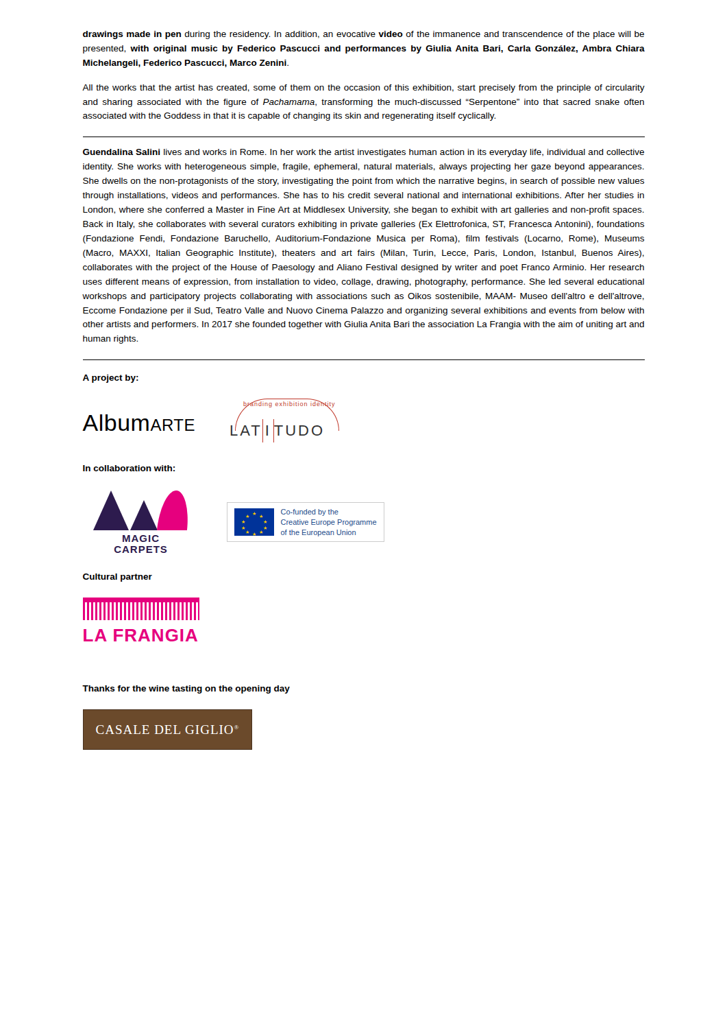drawings made in pen during the residency. In addition, an evocative video of the immanence and transcendence of the place will be presented, with original music by Federico Pascucci and performances by Giulia Anita Bari, Carla González, Ambra Chiara Michelangeli, Federico Pascucci, Marco Zenini.
All the works that the artist has created, some of them on the occasion of this exhibition, start precisely from the principle of circularity and sharing associated with the figure of Pachamama, transforming the much-discussed “Serpentone” into that sacred snake often associated with the Goddess in that it is capable of changing its skin and regenerating itself cyclically.
Guendalina Salini lives and works in Rome. In her work the artist investigates human action in its everyday life, individual and collective identity. She works with heterogeneous simple, fragile, ephemeral, natural materials, always projecting her gaze beyond appearances. She dwells on the non-protagonists of the story, investigating the point from which the narrative begins, in search of possible new values through installations, videos and performances. She has to his credit several national and international exhibitions. After her studies in London, where she conferred a Master in Fine Art at Middlesex University, she began to exhibit with art galleries and non-profit spaces. Back in Italy, she collaborates with several curators exhibiting in private galleries (Ex Elettrofonica, ST, Francesca Antonini), foundations (Fondazione Fendi, Fondazione Baruchello, Auditorium-Fondazione Musica per Roma), film festivals (Locarno, Rome), Museums (Macro, MAXXI, Italian Geographic Institute), theaters and art fairs (Milan, Turin, Lecce, Paris, London, Istanbul, Buenos Aires), collaborates with the project of the House of Paesology and Aliano Festival designed by writer and poet Franco Arminio. Her research uses different means of expression, from installation to video, collage, drawing, photography, performance. She led several educational workshops and participatory projects collaborating with associations such as Oikos sostenibile, MAAM- Museo dell'altro e dell'altrove, Eccome Fondazione per il Sud, Teatro Valle and Nuovo Cinema Palazzo and organizing several exhibitions and events from below with other artists and performers. In 2017 she founded together with Giulia Anita Bari the association La Frangia with the aim of uniting art and human rights.
A project by:
AlbumArte
branding exhibition identity
LATITUDO
In collaboration with:
MAGIC
CARPETS
★ ★ ★ ★ ★ ★ ★ ★ ★ ★
Co-funded by the
Creative Europe Programme
of the European Union
Cultural partner
LA FRANGIA
Thanks for the wine tasting on the opening day
CASALE DEL GIGLIO®